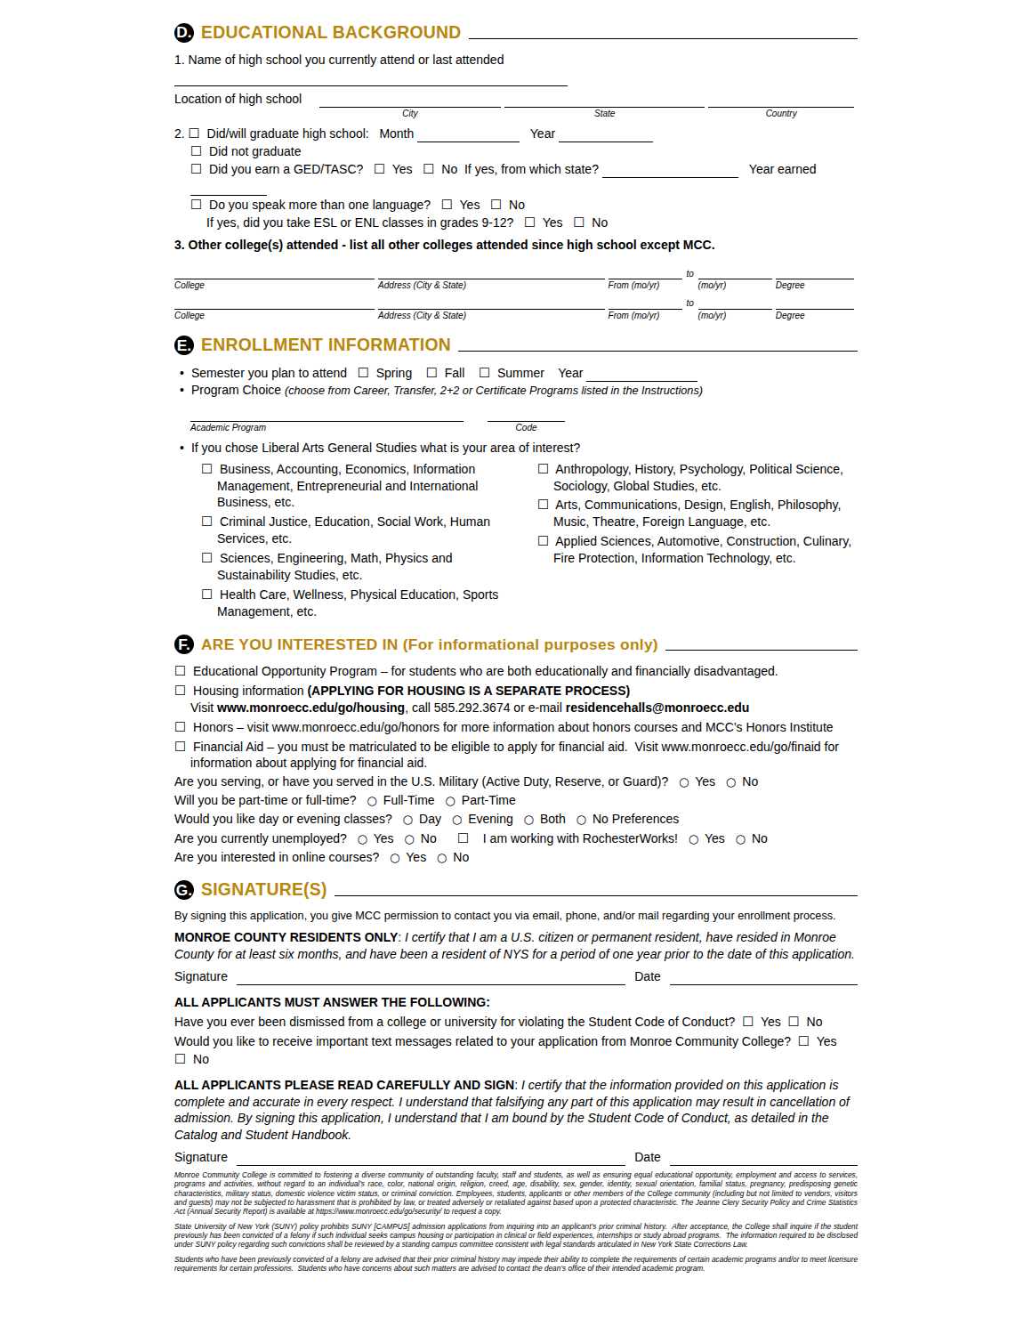D. EDUCATIONAL BACKGROUND
1. Name of high school you currently attend or last attended
| Location of high school | | | |
| | City | State | Country |
2. ☐ Did/will graduate high school: Month Year
☐ Did not graduate
☐ Did you earn a GED/TASC? ☐ Yes ☐ No If yes, from which state? Year earned
☐ Do you speak more than one language? ☐ Yes ☐ No
If yes, did you take ESL or ENL classes in grades 9-12? ☐ Yes ☐ No
3. Other college(s) attended - list all other colleges attended since high school except MCC.
| | | | to | | |
| College | Address (City & State) | From (mo/yr) | | (mo/yr) | Degree |
| | | | to | | |
| College | Address (City & State) | From (mo/yr) | | (mo/yr) | Degree |
E. ENROLLMENT INFORMATION
Semester you plan to attend ☐ Spring ☐ Fall ☐ Summer Year
Program Choice (choose from Career, Transfer, 2+2 or Certificate Programs listed in the Instructions)
| Academic Program | | Code |
If you chose Liberal Arts General Studies what is your area of interest?
☐ Business, Accounting, Economics, Information Management, Entrepreneurial and International Business, etc.
☐ Criminal Justice, Education, Social Work, Human Services, etc.
☐ Sciences, Engineering, Math, Physics and Sustainability Studies, etc.
☐ Health Care, Wellness, Physical Education, Sports Management, etc.
☐ Anthropology, History, Psychology, Political Science, Sociology, Global Studies, etc.
☐ Arts, Communications, Design, English, Philosophy, Music, Theatre, Foreign Language, etc.
☐ Applied Sciences, Automotive, Construction, Culinary, Fire Protection, Information Technology, etc.
F. ARE YOU INTERESTED IN (For informational purposes only)
☐ Educational Opportunity Program – for students who are both educationally and financially disadvantaged.
☐ Housing information (APPLYING FOR HOUSING IS A SEPARATE PROCESS)
Visit www.monroecc.edu/go/housing, call 585.292.3674 or e-mail residencehalls@monroecc.edu
☐ Honors – visit www.monroecc.edu/go/honors for more information about honors courses and MCC’s Honors Institute
☐ Financial Aid – you must be matriculated to be eligible to apply for financial aid. Visit www.monroecc.edu/go/finaid for information about applying for financial aid.
Are you serving, or have you served in the U.S. Military (Active Duty, Reserve, or Guard)? ○ Yes ○ No
Will you be part-time or full-time? ○ Full-Time ○ Part-Time
Would you like day or evening classes? ○ Day ○ Evening ○ Both ○ No Preferences
Are you currently unemployed? ○ Yes ○ No ☐ I am working with RochesterWorks! ○ Yes ○ No
Are you interested in online courses? ○ Yes ○ No
G. SIGNATURE(S)
By signing this application, you give MCC permission to contact you via email, phone, and/or mail regarding your enrollment process.
MONROE COUNTY RESIDENTS ONLY: I certify that I am a U.S. citizen or permanent resident, have resided in Monroe County for at least six months, and have been a resident of NYS for a period of one year prior to the date of this application.
Signature Date
ALL APPLICANTS MUST ANSWER THE FOLLOWING:
Have you ever been dismissed from a college or university for violating the Student Code of Conduct? ☐ Yes ☐ No
Would you like to receive important text messages related to your application from Monroe Community College? ☐ Yes ☐ No
ALL APPLICANTS PLEASE READ CAREFULLY AND SIGN: I certify that the information provided on this application is complete and accurate in every respect. I understand that falsifying any part of this application may result in cancellation of admission. By signing this application, I understand that I am bound by the Student Code of Conduct, as detailed in the Catalog and Student Handbook.
Signature Date
Monroe Community College is committed to fostering a diverse community of outstanding faculty, staff and students, as well as ensuring equal educational opportunity, employment and access to services, programs and activities, without regard to an individual’s race, color, national origin, religion, creed, age, disability, sex, gender, identity, sexual orientation, familial status, pregnancy, predisposing genetic characteristics, military status, domestic violence victim status, or criminal conviction. Employees, students, applicants or other members of the College community (including but not limited to vendors, visitors and guests) may not be subjected to harassment that is prohibited by law, or treated adversely or retaliated against based upon a protected characteristic. The Jeanne Clery Security Policy and Crime Statistics Act (Annual Security Report) is available at https://www.monroecc.edu/go/security/ to request a copy.
State University of New York (SUNY) policy prohibits SUNY [CAMPUS] admission applications from inquiring into an applicant’s prior criminal history. After acceptance, the College shall inquire if the student previously has been convicted of a felony if such individual seeks campus housing or participation in clinical or field experiences, internships or study abroad programs. The information required to be disclosed under SUNY policy regarding such convictions shall be reviewed by a standing campus committee consistent with legal standards articulated in New York State Corrections Law.
Students who have been previously convicted of a felony are advised that their prior criminal history may impede their ability to complete the requirements of certain academic programs and/or to meet licensure requirements for certain professions. Students who have concerns about such matters are advised to contact the dean’s office of their intended academic program.